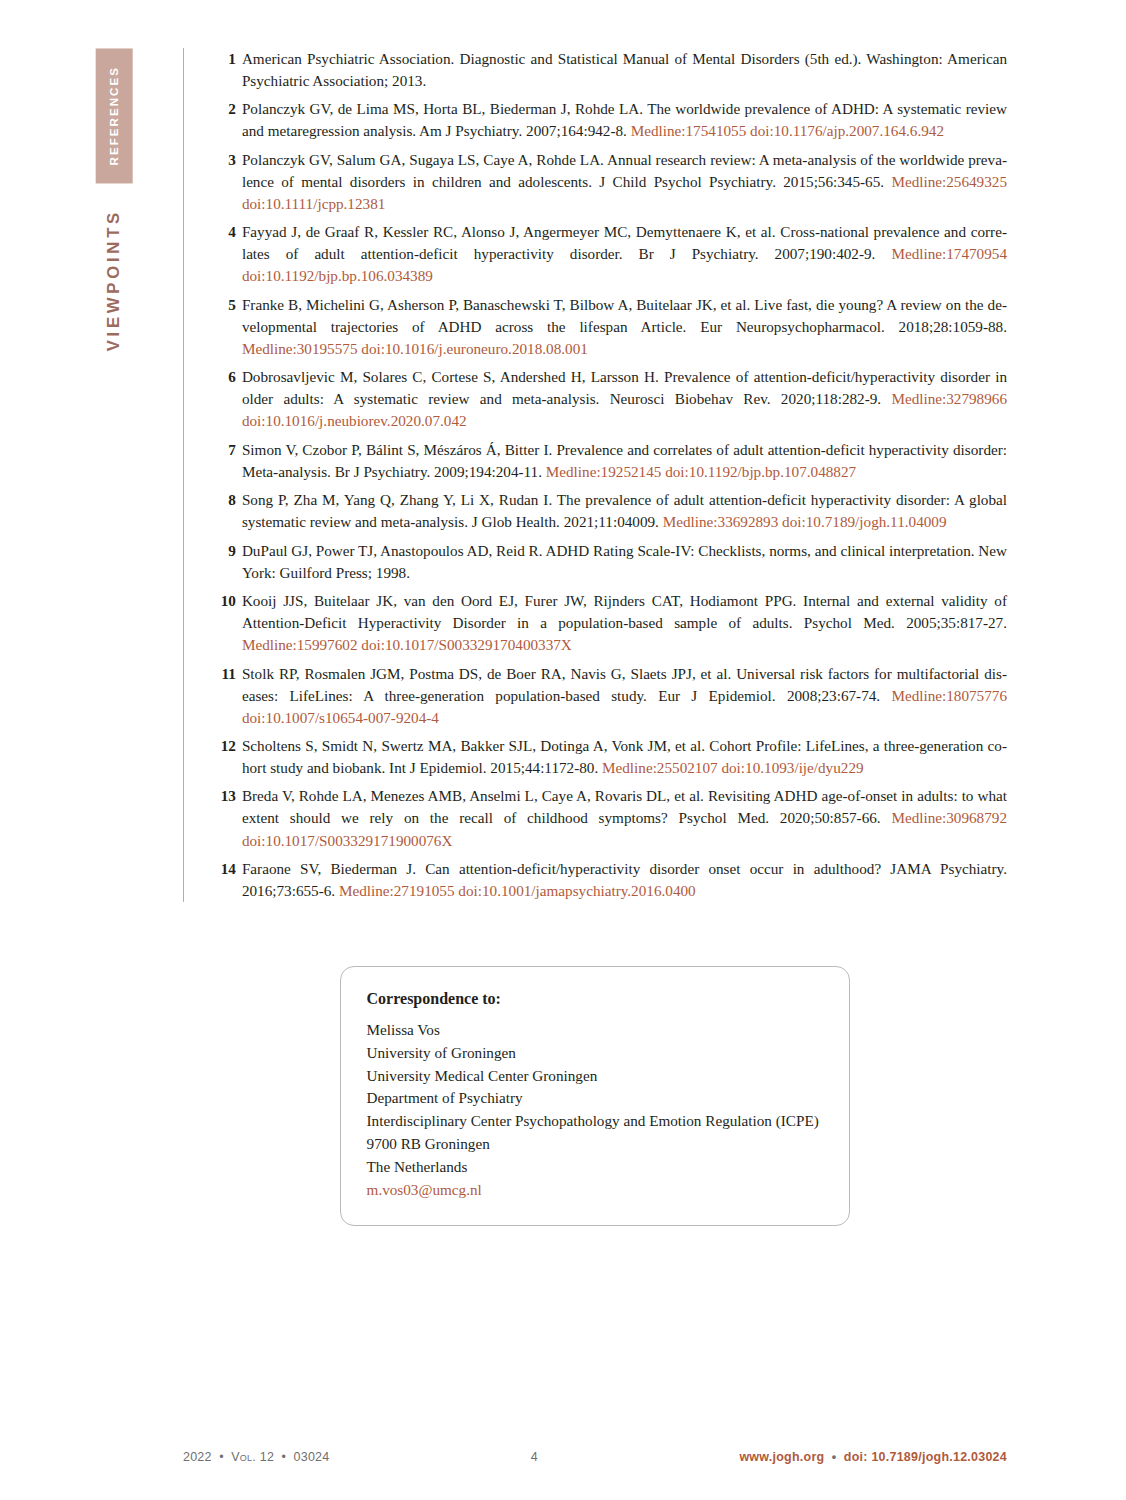References
Viewpoints
American Psychiatric Association. Diagnostic and Statistical Manual of Mental Disorders (5th ed.). Washington: American Psychiatric Association; 2013.
Polanczyk GV, de Lima MS, Horta BL, Biederman J, Rohde LA. The worldwide prevalence of ADHD: A systematic review and metaregression analysis. Am J Psychiatry. 2007;164:942-8. Medline:17541055 doi:10.1176/ajp.2007.164.6.942
Polanczyk GV, Salum GA, Sugaya LS, Caye A, Rohde LA. Annual research review: A meta-analysis of the worldwide prevalence of mental disorders in children and adolescents. J Child Psychol Psychiatry. 2015;56:345-65. Medline:25649325 doi:10.1111/jcpp.12381
Fayyad J, de Graaf R, Kessler RC, Alonso J, Angermeyer MC, Demyttenaere K, et al. Cross-national prevalence and correlates of adult attention-deficit hyperactivity disorder. Br J Psychiatry. 2007;190:402-9. Medline:17470954 doi:10.1192/bjp.bp.106.034389
Franke B, Michelini G, Asherson P, Banaschewski T, Bilbow A, Buitelaar JK, et al. Live fast, die young? A review on the developmental trajectories of ADHD across the lifespan Article. Eur Neuropsychopharmacol. 2018;28:1059-88. Medline:30195575 doi:10.1016/j.euroneuro.2018.08.001
Dobrosavljevic M, Solares C, Cortese S, Andershed H, Larsson H. Prevalence of attention-deficit/hyperactivity disorder in older adults: A systematic review and meta-analysis. Neurosci Biobehav Rev. 2020;118:282-9. Medline:32798966 doi:10.1016/j.neubiorev.2020.07.042
Simon V, Czobor P, Bálint S, Mészáros Á, Bitter I. Prevalence and correlates of adult attention-deficit hyperactivity disorder: Meta-analysis. Br J Psychiatry. 2009;194:204-11. Medline:19252145 doi:10.1192/bjp.bp.107.048827
Song P, Zha M, Yang Q, Zhang Y, Li X, Rudan I. The prevalence of adult attention-deficit hyperactivity disorder: A global systematic review and meta-analysis. J Glob Health. 2021;11:04009. Medline:33692893 doi:10.7189/jogh.11.04009
DuPaul GJ, Power TJ, Anastopoulos AD, Reid R. ADHD Rating Scale-IV: Checklists, norms, and clinical interpretation. New York: Guilford Press; 1998.
Kooij JJS, Buitelaar JK, van den Oord EJ, Furer JW, Rijnders CAT, Hodiamont PPG. Internal and external validity of Attention-Deficit Hyperactivity Disorder in a population-based sample of adults. Psychol Med. 2005;35:817-27. Medline:15997602 doi:10.1017/S003329170400337X
Stolk RP, Rosmalen JGM, Postma DS, de Boer RA, Navis G, Slaets JPJ, et al. Universal risk factors for multifactorial diseases: LifeLines: A three-generation population-based study. Eur J Epidemiol. 2008;23:67-74. Medline:18075776 doi:10.1007/s10654-007-9204-4
Scholtens S, Smidt N, Swertz MA, Bakker SJL, Dotinga A, Vonk JM, et al. Cohort Profile: LifeLines, a three-generation cohort study and biobank. Int J Epidemiol. 2015;44:1172-80. Medline:25502107 doi:10.1093/ije/dyu229
Breda V, Rohde LA, Menezes AMB, Anselmi L, Caye A, Rovaris DL, et al. Revisiting ADHD age-of-onset in adults: to what extent should we rely on the recall of childhood symptoms? Psychol Med. 2020;50:857-66. Medline:30968792 doi:10.1017/S003329171900076X
Faraone SV, Biederman J. Can attention-deficit/hyperactivity disorder onset occur in adulthood? JAMA Psychiatry. 2016;73:655-6. Medline:27191055 doi:10.1001/jamapsychiatry.2016.0400
Correspondence to:
Melissa Vos
University of Groningen
University Medical Center Groningen
Department of Psychiatry
Interdisciplinary Center Psychopathology and Emotion Regulation (ICPE)
9700 RB Groningen
The Netherlands
m.vos03@umcg.nl
2022 • Vol. 12 • 03024
4
www.jogh.org • doi: 10.7189/jogh.12.03024